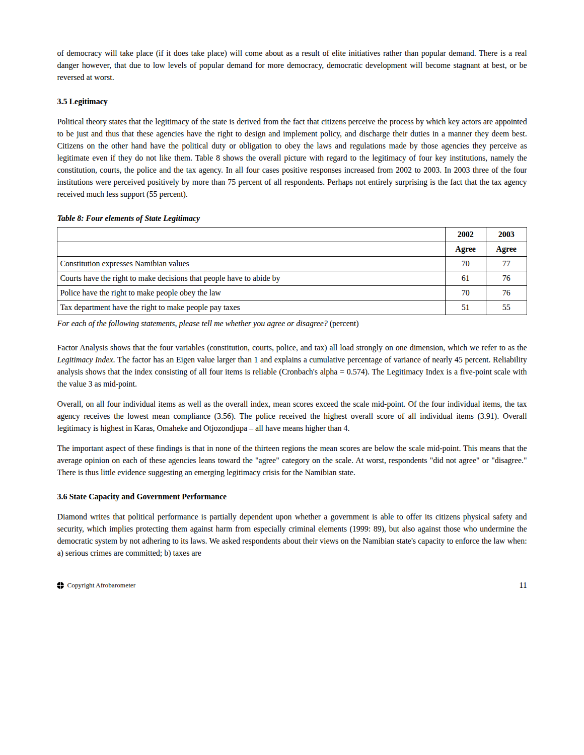of democracy will take place (if it does take place) will come about as a result of elite initiatives rather than popular demand. There is a real danger however, that due to low levels of popular demand for more democracy, democratic development will become stagnant at best, or be reversed at worst.
3.5 Legitimacy
Political theory states that the legitimacy of the state is derived from the fact that citizens perceive the process by which key actors are appointed to be just and thus that these agencies have the right to design and implement policy, and discharge their duties in a manner they deem best. Citizens on the other hand have the political duty or obligation to obey the laws and regulations made by those agencies they perceive as legitimate even if they do not like them. Table 8 shows the overall picture with regard to the legitimacy of four key institutions, namely the constitution, courts, the police and the tax agency. In all four cases positive responses increased from 2002 to 2003. In 2003 three of the four institutions were perceived positively by more than 75 percent of all respondents. Perhaps not entirely surprising is the fact that the tax agency received much less support (55 percent).
Table 8: Four elements of State Legitimacy
| | 2002 | 2003 |
| | Agree | Agree |
| Constitution expresses Namibian values | 70 | 77 |
| Courts have the right to make decisions that people have to abide by | 61 | 76 |
| Police have the right to make people obey the law | 70 | 76 |
| Tax department have the right to make people pay taxes | 51 | 55 |
For each of the following statements, please tell me whether you agree or disagree? (percent)
Factor Analysis shows that the four variables (constitution, courts, police, and tax) all load strongly on one dimension, which we refer to as the Legitimacy Index. The factor has an Eigen value larger than 1 and explains a cumulative percentage of variance of nearly 45 percent. Reliability analysis shows that the index consisting of all four items is reliable (Cronbach's alpha = 0.574). The Legitimacy Index is a five-point scale with the value 3 as mid-point.
Overall, on all four individual items as well as the overall index, mean scores exceed the scale mid-point. Of the four individual items, the tax agency receives the lowest mean compliance (3.56). The police received the highest overall score of all individual items (3.91). Overall legitimacy is highest in Karas, Omaheke and Otjozondjupa – all have means higher than 4.
The important aspect of these findings is that in none of the thirteen regions the mean scores are below the scale mid-point. This means that the average opinion on each of these agencies leans toward the "agree" category on the scale. At worst, respondents "did not agree" or "disagree." There is thus little evidence suggesting an emerging legitimacy crisis for the Namibian state.
3.6 State Capacity and Government Performance
Diamond writes that political performance is partially dependent upon whether a government is able to offer its citizens physical safety and security, which implies protecting them against harm from especially criminal elements (1999: 89), but also against those who undermine the democratic system by not adhering to its laws. We asked respondents about their views on the Namibian state's capacity to enforce the law when: a) serious crimes are committed; b) taxes are
Copyright Afrobarometer
11